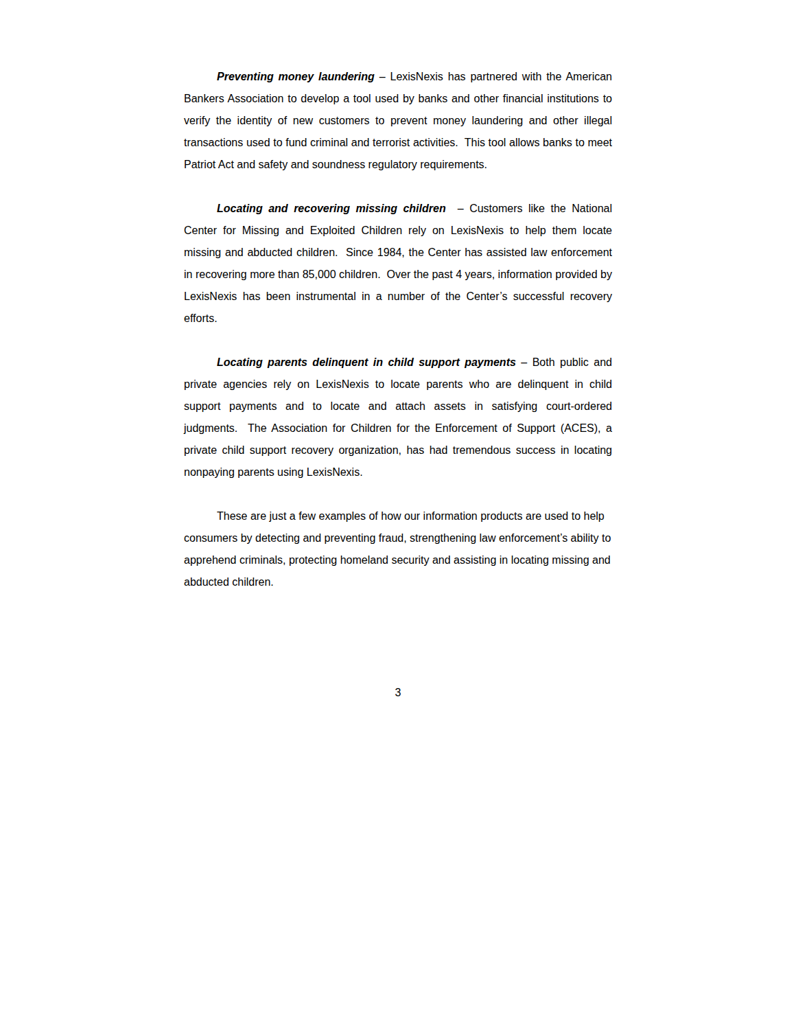Preventing money laundering – LexisNexis has partnered with the American Bankers Association to develop a tool used by banks and other financial institutions to verify the identity of new customers to prevent money laundering and other illegal transactions used to fund criminal and terrorist activities. This tool allows banks to meet Patriot Act and safety and soundness regulatory requirements.
Locating and recovering missing children – Customers like the National Center for Missing and Exploited Children rely on LexisNexis to help them locate missing and abducted children. Since 1984, the Center has assisted law enforcement in recovering more than 85,000 children. Over the past 4 years, information provided by LexisNexis has been instrumental in a number of the Center’s successful recovery efforts.
Locating parents delinquent in child support payments – Both public and private agencies rely on LexisNexis to locate parents who are delinquent in child support payments and to locate and attach assets in satisfying court-ordered judgments. The Association for Children for the Enforcement of Support (ACES), a private child support recovery organization, has had tremendous success in locating nonpaying parents using LexisNexis.
These are just a few examples of how our information products are used to help consumers by detecting and preventing fraud, strengthening law enforcement’s ability to apprehend criminals, protecting homeland security and assisting in locating missing and abducted children.
3